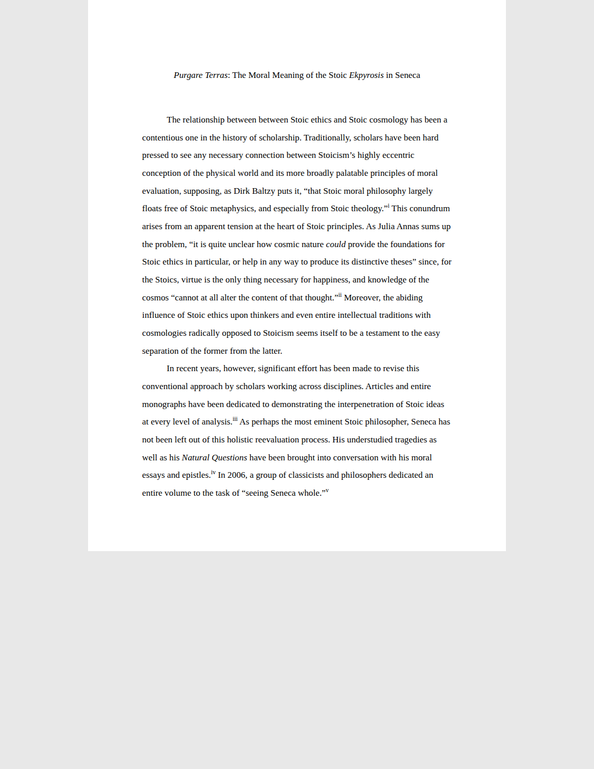Purgare Terras: The Moral Meaning of the Stoic Ekpyrosis in Seneca
The relationship between between Stoic ethics and Stoic cosmology has been a contentious one in the history of scholarship. Traditionally, scholars have been hard pressed to see any necessary connection between Stoicism’s highly eccentric conception of the physical world and its more broadly palatable principles of moral evaluation, supposing, as Dirk Baltzy puts it, “that Stoic moral philosophy largely floats free of Stoic metaphysics, and especially from Stoic theology.”i This conundrum arises from an apparent tension at the heart of Stoic principles. As Julia Annas sums up the problem, “it is quite unclear how cosmic nature could provide the foundations for Stoic ethics in particular, or help in any way to produce its distinctive theses” since, for the Stoics, virtue is the only thing necessary for happiness, and knowledge of the cosmos “cannot at all alter the content of that thought.”ii Moreover, the abiding influence of Stoic ethics upon thinkers and even entire intellectual traditions with cosmologies radically opposed to Stoicism seems itself to be a testament to the easy separation of the former from the latter.
In recent years, however, significant effort has been made to revise this conventional approach by scholars working across disciplines. Articles and entire monographs have been dedicated to demonstrating the interpenetration of Stoic ideas at every level of analysis.iii As perhaps the most eminent Stoic philosopher, Seneca has not been left out of this holistic reevaluation process. His understudied tragedies as well as his Natural Questions have been brought into conversation with his moral essays and epistles.iv In 2006, a group of classicists and philosophers dedicated an entire volume to the task of “seeing Seneca whole.”v